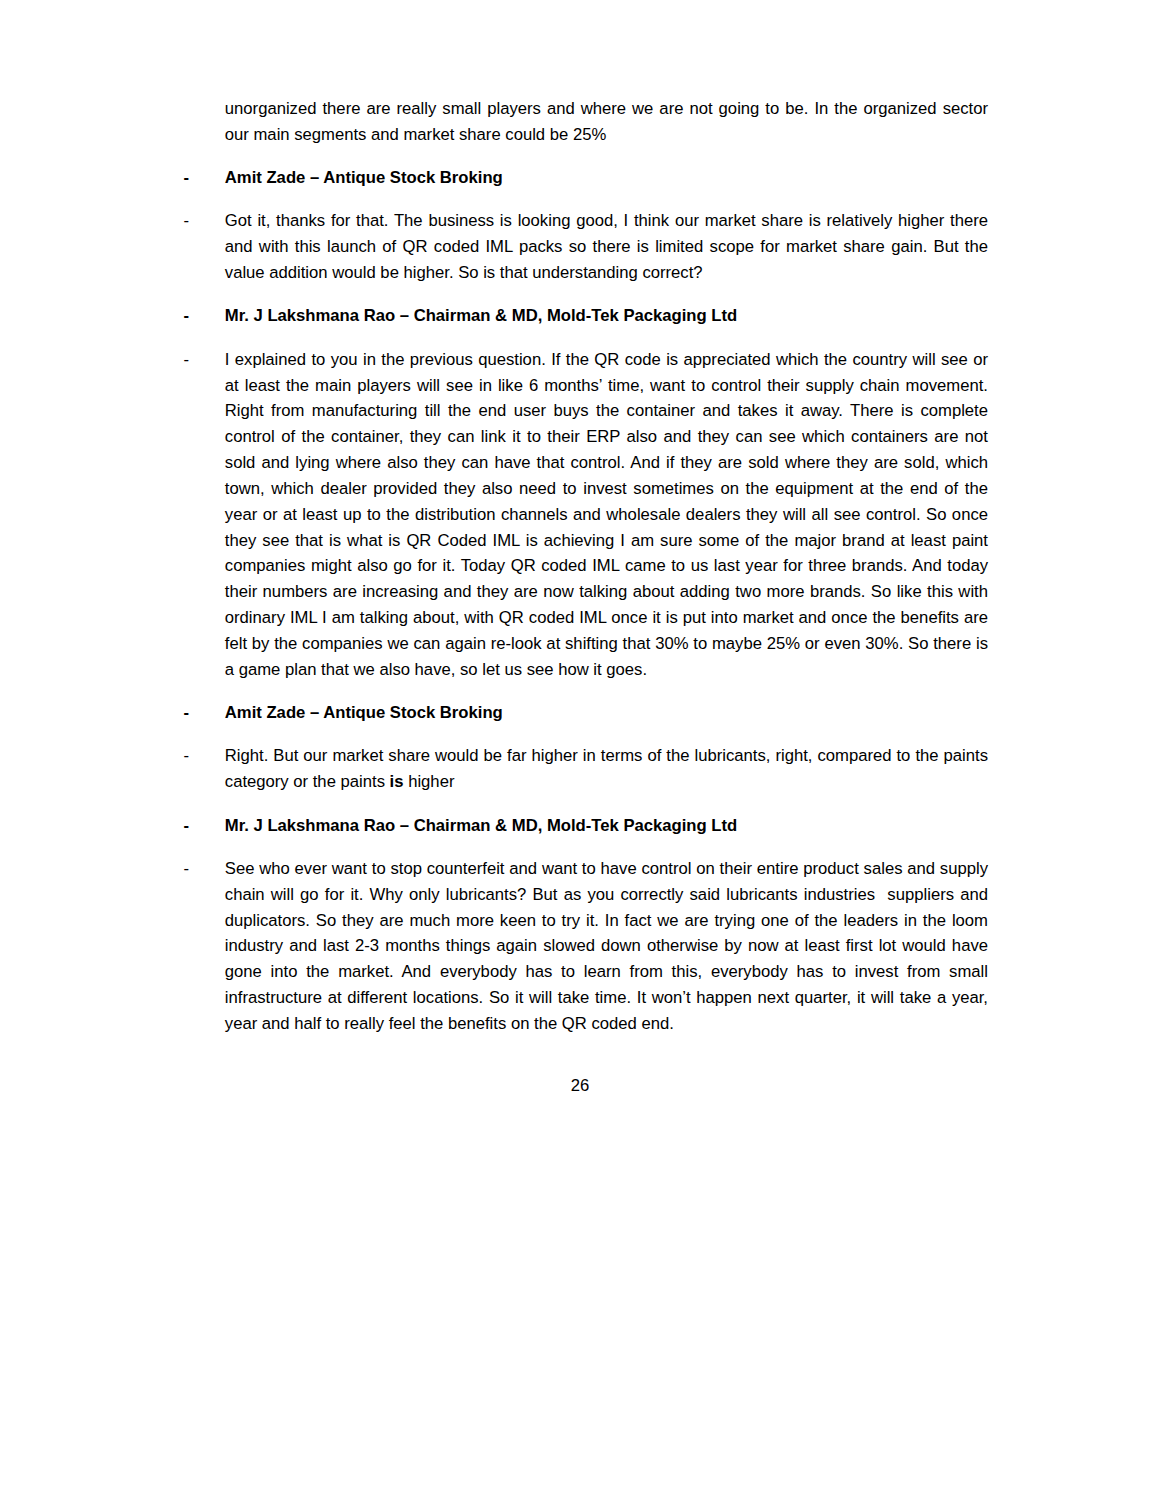unorganized there are really small players and where we are not going to be. In the organized sector our main segments and market share could be 25%
Amit Zade – Antique Stock Broking
Got it, thanks for that. The business is looking good, I think our market share is relatively higher there and with this launch of QR coded IML packs so there is limited scope for market share gain. But the value addition would be higher. So is that understanding correct?
Mr. J Lakshmana Rao – Chairman & MD, Mold-Tek Packaging Ltd
I explained to you in the previous question. If the QR code is appreciated which the country will see or at least the main players will see in like 6 months’ time, want to control their supply chain movement. Right from manufacturing till the end user buys the container and takes it away. There is complete control of the container, they can link it to their ERP also and they can see which containers are not sold and lying where also they can have that control. And if they are sold where they are sold, which town, which dealer provided they also need to invest sometimes on the equipment at the end of the year or at least up to the distribution channels and wholesale dealers they will all see control. So once they see that is what is QR Coded IML is achieving I am sure some of the major brand at least paint companies might also go for it. Today QR coded IML came to us last year for three brands. And today their numbers are increasing and they are now talking about adding two more brands. So like this with ordinary IML I am talking about, with QR coded IML once it is put into market and once the benefits are felt by the companies we can again re-look at shifting that 30% to maybe 25% or even 30%. So there is a game plan that we also have, so let us see how it goes.
Amit Zade – Antique Stock Broking
Right. But our market share would be far higher in terms of the lubricants, right, compared to the paints category or the paints is higher
Mr. J Lakshmana Rao – Chairman & MD, Mold-Tek Packaging Ltd
See who ever want to stop counterfeit and want to have control on their entire product sales and supply chain will go for it. Why only lubricants? But as you correctly said lubricants industries suppliers and duplicators. So they are much more keen to try it. In fact we are trying one of the leaders in the loom industry and last 2-3 months things again slowed down otherwise by now at least first lot would have gone into the market. And everybody has to learn from this, everybody has to invest from small infrastructure at different locations. So it will take time. It won’t happen next quarter, it will take a year, year and half to really feel the benefits on the QR coded end.
26